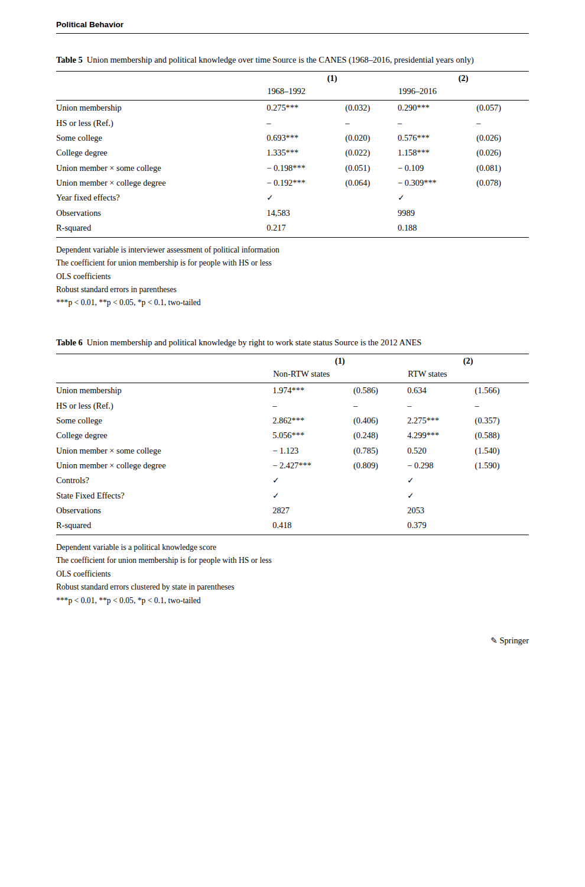Political Behavior
Table 5 Union membership and political knowledge over time Source is the CANES (1968–2016, presidential years only)
| | (1) | (2) |
| --- | --- | --- |
| | 1968–1992 | 1996–2016 |
| Union membership | 0.275*** | (0.032) | 0.290*** | (0.057) |
| HS or less (Ref.) | – | – | – | – |
| Some college | 0.693*** | (0.020) | 0.576*** | (0.026) |
| College degree | 1.335*** | (0.022) | 1.158*** | (0.026) |
| Union member × some college | − 0.198*** | (0.051) | − 0.109 | (0.081) |
| Union member × college degree | − 0.192*** | (0.064) | − 0.309*** | (0.078) |
| Year fixed effects? | ✓ | | ✓ | |
| Observations | 14,583 | | 9989 | |
| R-squared | 0.217 | | 0.188 | |
Dependent variable is interviewer assessment of political information
The coefficient for union membership is for people with HS or less
OLS coefficients
Robust standard errors in parentheses
***p < 0.01, **p < 0.05, *p < 0.1, two-tailed
Table 6 Union membership and political knowledge by right to work state status Source is the 2012 ANES
| | (1) | (2) |
| --- | --- | --- |
| | Non-RTW states | RTW states |
| Union membership | 1.974*** | (0.586) | 0.634 | (1.566) |
| HS or less (Ref.) | – | – | – | – |
| Some college | 2.862*** | (0.406) | 2.275*** | (0.357) |
| College degree | 5.056*** | (0.248) | 4.299*** | (0.588) |
| Union member × some college | − 1.123 | (0.785) | 0.520 | (1.540) |
| Union member × college degree | − 2.427*** | (0.809) | − 0.298 | (1.590) |
| Controls? | ✓ | | ✓ | |
| State Fixed Effects? | ✓ | | ✓ | |
| Observations | 2827 | | 2053 | |
| R-squared | 0.418 | | 0.379 | |
Dependent variable is a political knowledge score
The coefficient for union membership is for people with HS or less
OLS coefficients
Robust standard errors clustered by state in parentheses
***p < 0.01, **p < 0.05, *p < 0.1, two-tailed
✎ Springer